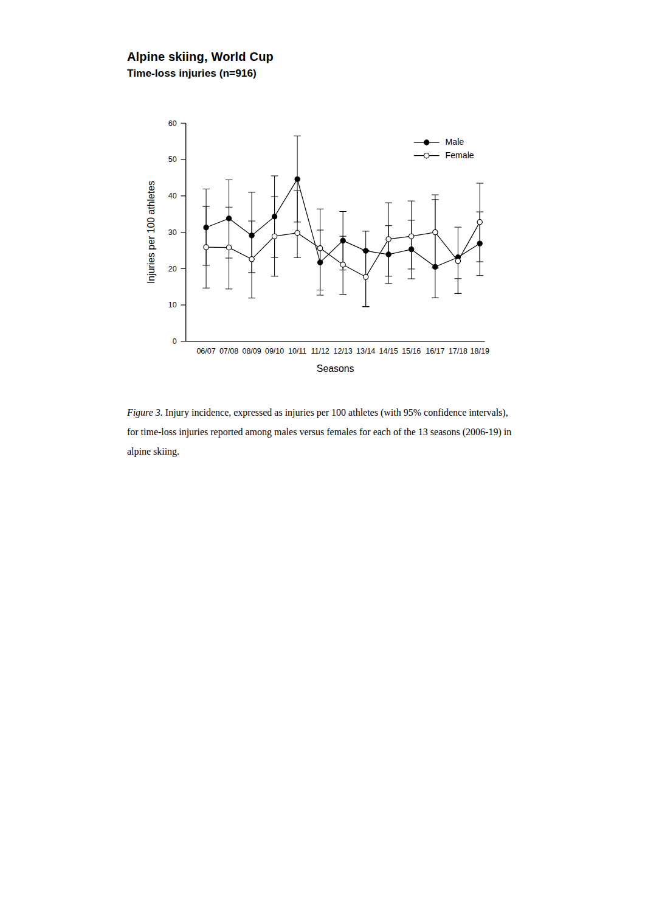Alpine skiing, World Cup
Time-loss injuries (n=916)
Injury incidence per 100 athletes by season, males versus females 0 10 20 30 40 50 60 Injuries per 100 athletes 06/07 07/08 08/09 09/10 10/11 11/12 12/13 13/14 14/15 15/16 16/17 17/18 18/19 Seasons Male Female
Figure 3. Injury incidence, expressed as injuries per 100 athletes (with 95% confidence intervals), for time-loss injuries reported among males versus females for each of the 13 seasons (2006-19) in alpine skiing.